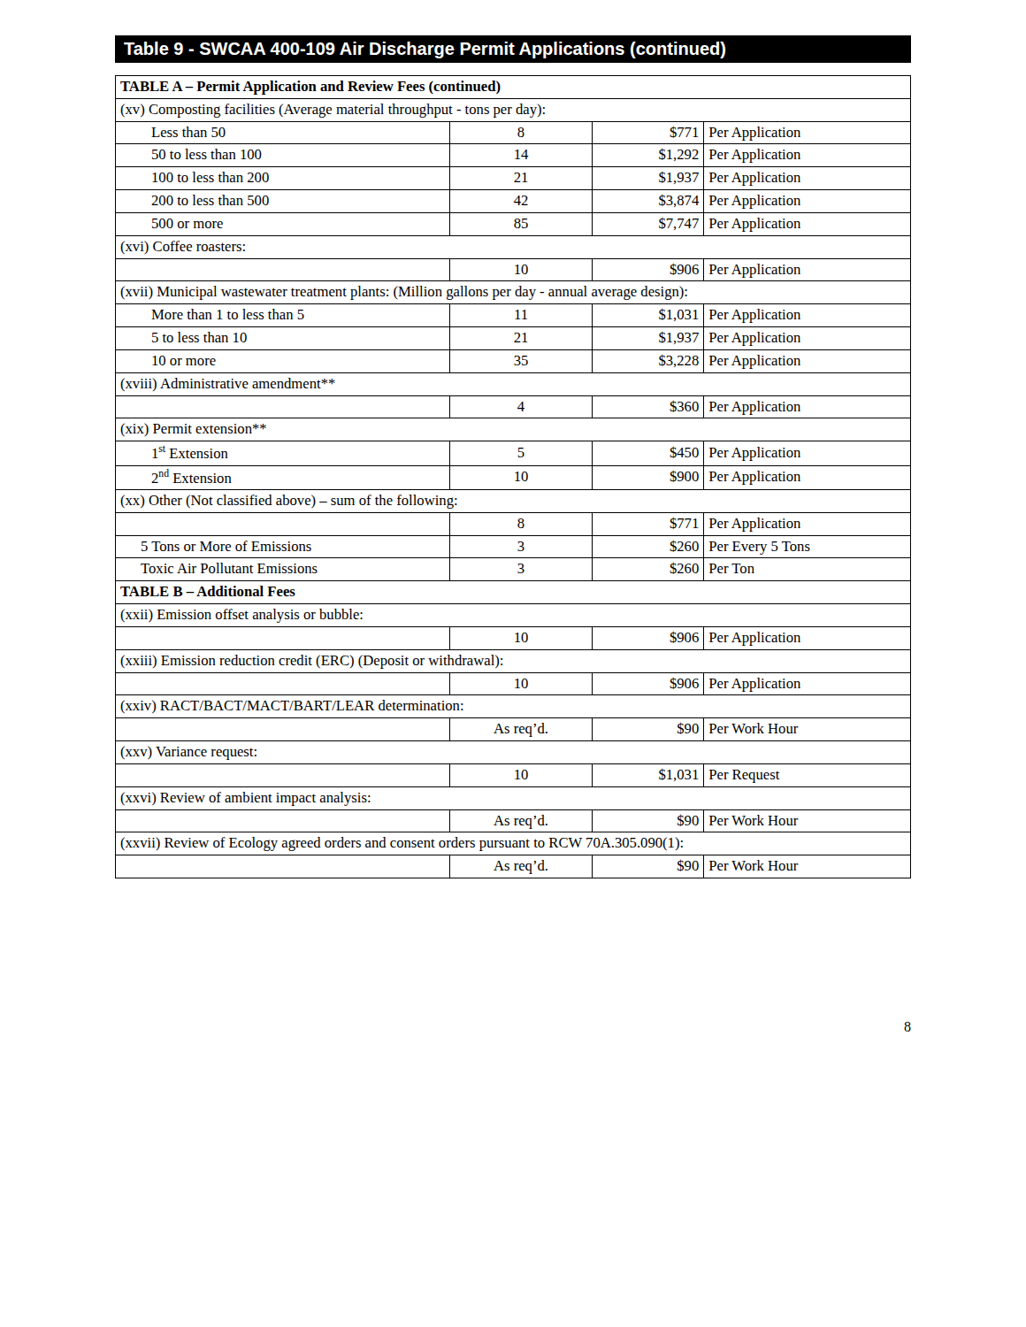Table 9 - SWCAA 400-109 Air Discharge Permit Applications (continued)
| TABLE A – Permit Application and Review Fees (continued) |
| (xv) Composting facilities (Average material throughput - tons per day): |
| Less than 50 | 8 | $771 | Per Application |
| 50 to less than 100 | 14 | $1,292 | Per Application |
| 100 to less than 200 | 21 | $1,937 | Per Application |
| 200 to less than 500 | 42 | $3,874 | Per Application |
| 500 or more | 85 | $7,747 | Per Application |
| (xvi) Coffee roasters: |
| | 10 | $906 | Per Application |
| (xvii) Municipal wastewater treatment plants: (Million gallons per day - annual average design): |
| More than 1 to less than 5 | 11 | $1,031 | Per Application |
| 5 to less than 10 | 21 | $1,937 | Per Application |
| 10 or more | 35 | $3,228 | Per Application |
| (xviii) Administrative amendment** |
| | 4 | $360 | Per Application |
| (xix) Permit extension** |
| 1 st Extension | 5 | $450 | Per Application |
| 2 nd Extension | 10 | $900 | Per Application |
| (xx) Other (Not classified above) – sum of the following: |
| | 8 | $771 | Per Application |
| 5 Tons or More of Emissions | 3 | $260 | Per Every 5 Tons |
| Toxic Air Pollutant Emissions | 3 | $260 | Per Ton |
| TABLE B – Additional Fees |
| (xxii) Emission offset analysis or bubble: |
| | 10 | $906 | Per Application |
| (xxiii) Emission reduction credit (ERC) (Deposit or withdrawal): |
| | 10 | $906 | Per Application |
| (xxiv) RACT/BACT/MACT/BART/LEAR determination: |
| | As req’d. | $90 | Per Work Hour |
| (xxv) Variance request: |
| | 10 | $1,031 | Per Request |
| (xxvi) Review of ambient impact analysis: |
| | As req’d. | $90 | Per Work Hour |
| (xxvii) Review of Ecology agreed orders and consent orders pursuant to RCW 70A.305.090(1): |
| | As req’d. | $90 | Per Work Hour |
8